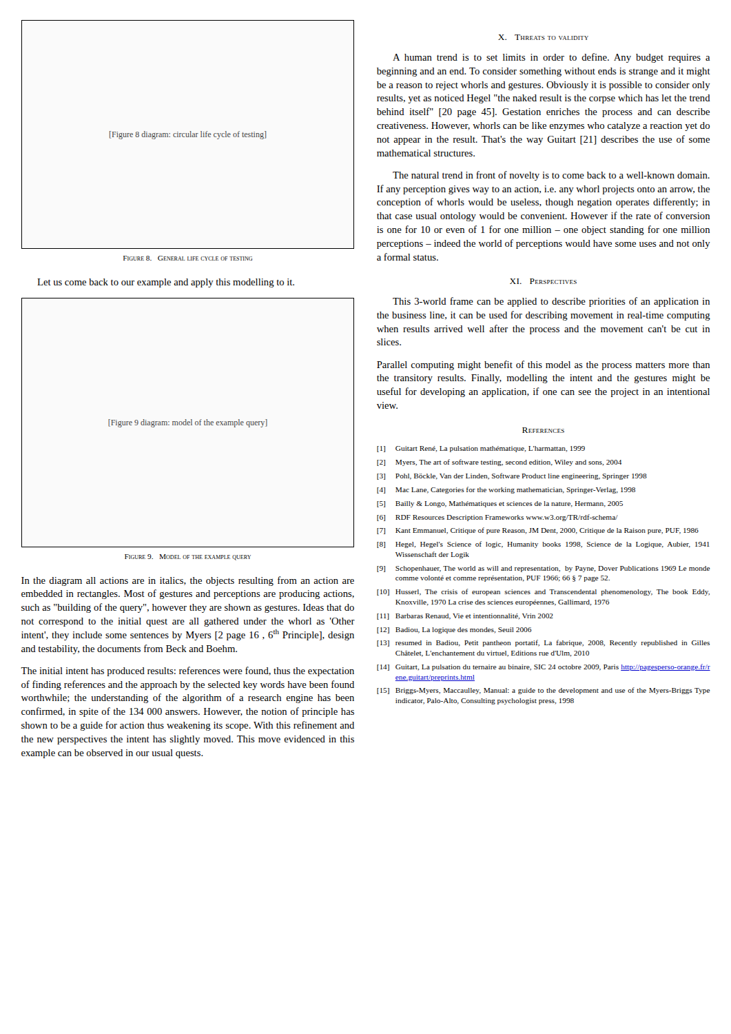[Figure 8 diagram: circular life cycle of testing]
Figure 8. General life cycle of testing
Let us come back to our example and apply this modelling to it.
[Figure 9 diagram: model of the example query]
Figure 9. Model of the example query
In the diagram all actions are in italics, the objects resulting from an action are embedded in rectangles. Most of gestures and perceptions are producing actions, such as "building of the query", however they are shown as gestures. Ideas that do not correspond to the initial quest are all gathered under the whorl as 'Other intent', they include some sentences by Myers [2 page 16 , 6th Principle], design and testability, the documents from Beck and Boehm.
The initial intent has produced results: references were found, thus the expectation of finding references and the approach by the selected key words have been found worthwhile; the understanding of the algorithm of a research engine has been confirmed, in spite of the 134 000 answers. However, the notion of principle has shown to be a guide for action thus weakening its scope. With this refinement and the new perspectives the intent has slightly moved. This move evidenced in this example can be observed in our usual quests.
X. Threats to validity
A human trend is to set limits in order to define. Any budget requires a beginning and an end. To consider something without ends is strange and it might be a reason to reject whorls and gestures. Obviously it is possible to consider only results, yet as noticed Hegel "the naked result is the corpse which has let the trend behind itself" [20 page 45]. Gestation enriches the process and can describe creativeness. However, whorls can be like enzymes who catalyze a reaction yet do not appear in the result. That's the way Guitart [21] describes the use of some mathematical structures.
The natural trend in front of novelty is to come back to a well-known domain. If any perception gives way to an action, i.e. any whorl projects onto an arrow, the conception of whorls would be useless, though negation operates differently; in that case usual ontology would be convenient. However if the rate of conversion is one for 10 or even of 1 for one million – one object standing for one million perceptions – indeed the world of perceptions would have some uses and not only a formal status.
XI. Perspectives
This 3-world frame can be applied to describe priorities of an application in the business line, it can be used for describing movement in real-time computing when results arrived well after the process and the movement can't be cut in slices.
Parallel computing might benefit of this model as the process matters more than the transitory results. Finally, modelling the intent and the gestures might be useful for developing an application, if one can see the project in an intentional view.
References
Guitart René, La pulsation mathématique, L'harmattan, 1999
Myers, The art of software testing, second edition, Wiley and sons, 2004
Pohl, Böckle, Van der Linden, Software Product line engineering, Springer 1998
Mac Lane, Categories for the working mathematician, Springer-Verlag, 1998
Bailly & Longo, Mathématiques et sciences de la nature, Hermann, 2005
RDF Resources Description Frameworks www.w3.org/TR/rdf-schema/
Kant Emmanuel, Critique of pure Reason, JM Dent, 2000, Critique de la Raison pure, PUF, 1986
Hegel, Hegel's Science of logic, Humanity books 1998, Science de la Logique, Aubier, 1941 Wissenschaft der Logik
Schopenhauer, The world as will and representation, by Payne, Dover Publications 1969 Le monde comme volonté et comme représentation, PUF 1966; 66 § 7 page 52.
Husserl, The crisis of european sciences and Transcendental phenomenology, The book Eddy, Knoxville, 1970 La crise des sciences européennes, Gallimard, 1976
Barbaras Renaud, Vie et intentionnalité, Vrin 2002
Badiou, La logique des mondes, Seuil 2006
resumed in Badiou, Petit pantheon portatif, La fabrique, 2008, Recently republished in Gilles Châtelet, L'enchantement du virtuel, Editions rue d'Ulm, 2010
Guitart, La pulsation du ternaire au binaire, SIC 24 octobre 2009, Paris http://pagesperso-orange.fr/rene.guitart/preprints.html
Briggs-Myers, Maccaulley, Manual: a guide to the development and use of the Myers-Briggs Type indicator, Palo-Alto, Consulting psychologist press, 1998